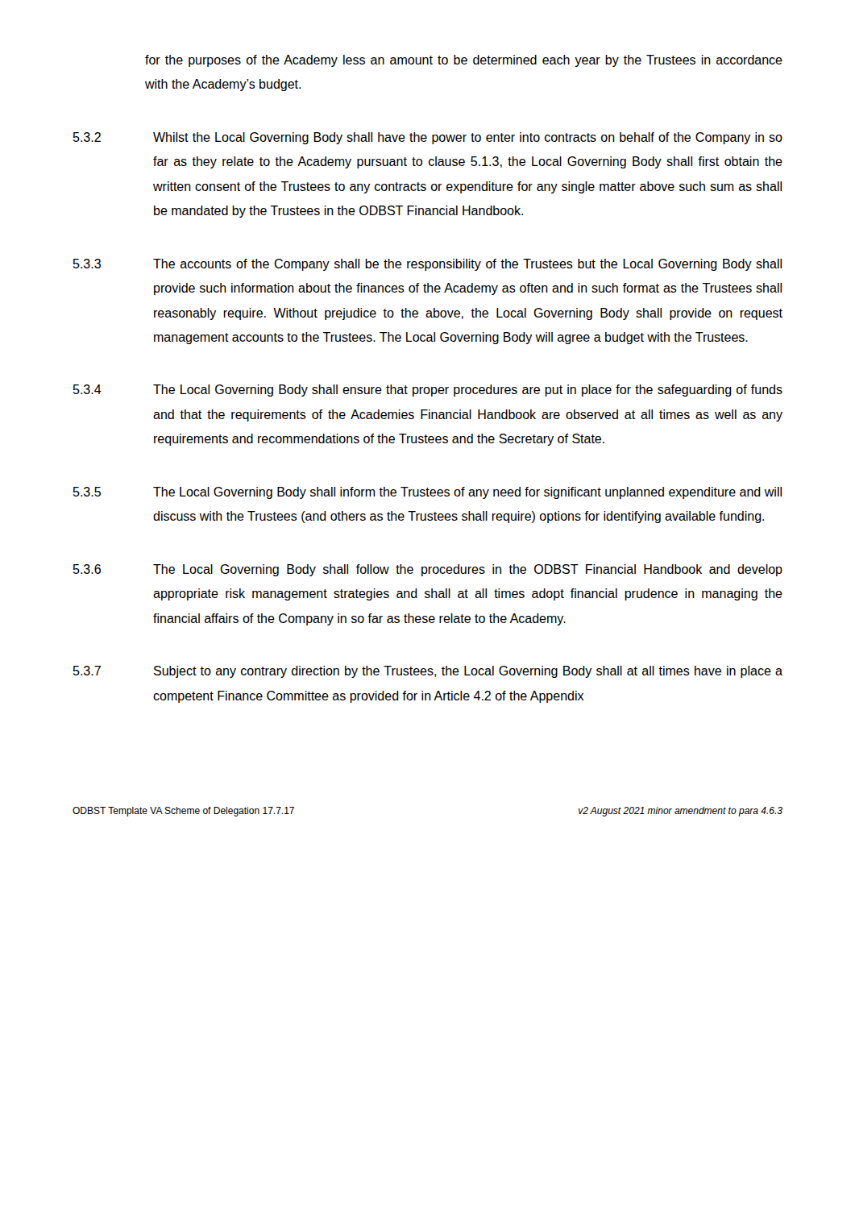for the purposes of the Academy less an amount to be determined each year by the Trustees in accordance with the Academy’s budget.
5.3.2
Whilst the Local Governing Body shall have the power to enter into contracts on behalf of the Company in so far as they relate to the Academy pursuant to clause 5.1.3, the Local Governing Body shall first obtain the written consent of the Trustees to any contracts or expenditure for any single matter above such sum as shall be mandated by the Trustees in the ODBST Financial Handbook.
5.3.3
The accounts of the Company shall be the responsibility of the Trustees but the Local Governing Body shall provide such information about the finances of the Academy as often and in such format as the Trustees shall reasonably require. Without prejudice to the above, the Local Governing Body shall provide on request management accounts to the Trustees. The Local Governing Body will agree a budget with the Trustees.
5.3.4
The Local Governing Body shall ensure that proper procedures are put in place for the safeguarding of funds and that the requirements of the Academies Financial Handbook are observed at all times as well as any requirements and recommendations of the Trustees and the Secretary of State.
5.3.5
The Local Governing Body shall inform the Trustees of any need for significant unplanned expenditure and will discuss with the Trustees (and others as the Trustees shall require) options for identifying available funding.
5.3.6
The Local Governing Body shall follow the procedures in the ODBST Financial Handbook and develop appropriate risk management strategies and shall at all times adopt financial prudence in managing the financial affairs of the Company in so far as these relate to the Academy.
5.3.7
Subject to any contrary direction by the Trustees, the Local Governing Body shall at all times have in place a competent Finance Committee as provided for in Article 4.2 of the Appendix
ODBST Template VA Scheme of Delegation 17.7.17
v2 August 2021 minor amendment to para 4.6.3